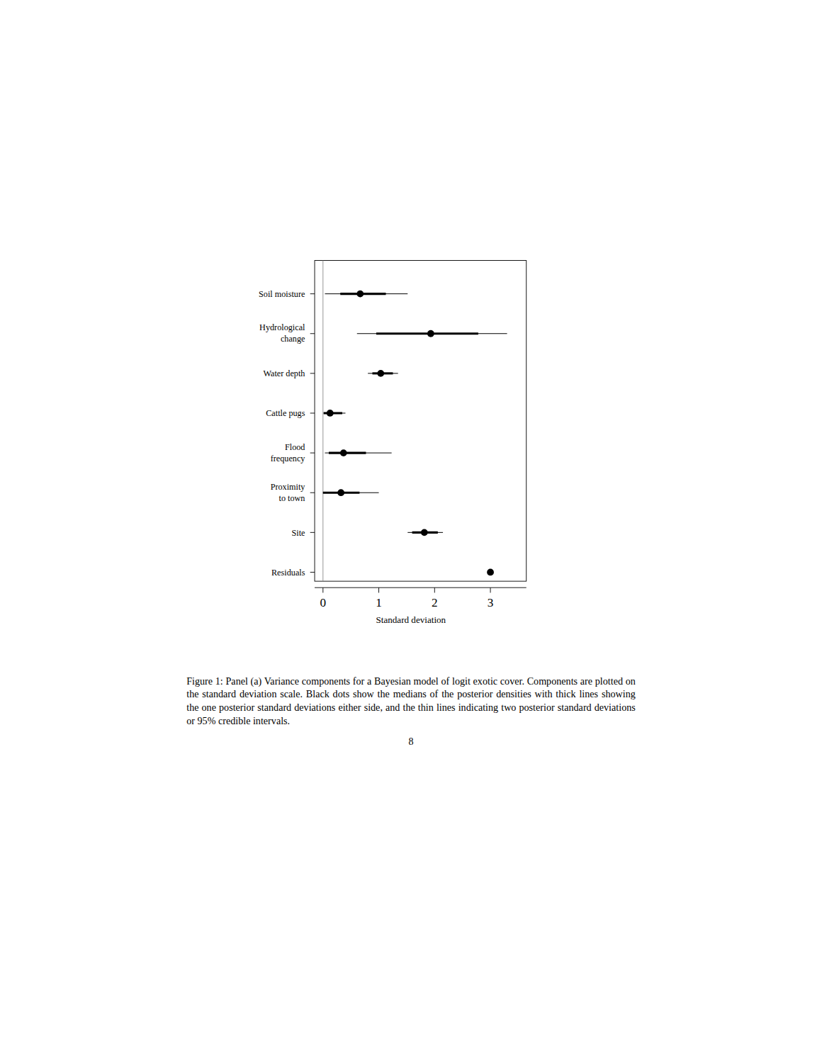Soil moisture Hydrological change Water depth Cattle pugs Flood frequency Proximity to town Site Residuals 0 1 2 3 Standard deviation
Figure 1: Panel (a) Variance components for a Bayesian model of logit exotic cover. Components are plotted on the standard deviation scale. Black dots show the medians of the posterior densities with thick lines showing the one posterior standard deviations either side, and the thin lines indicating two posterior standard deviations or 95% credible intervals.
8